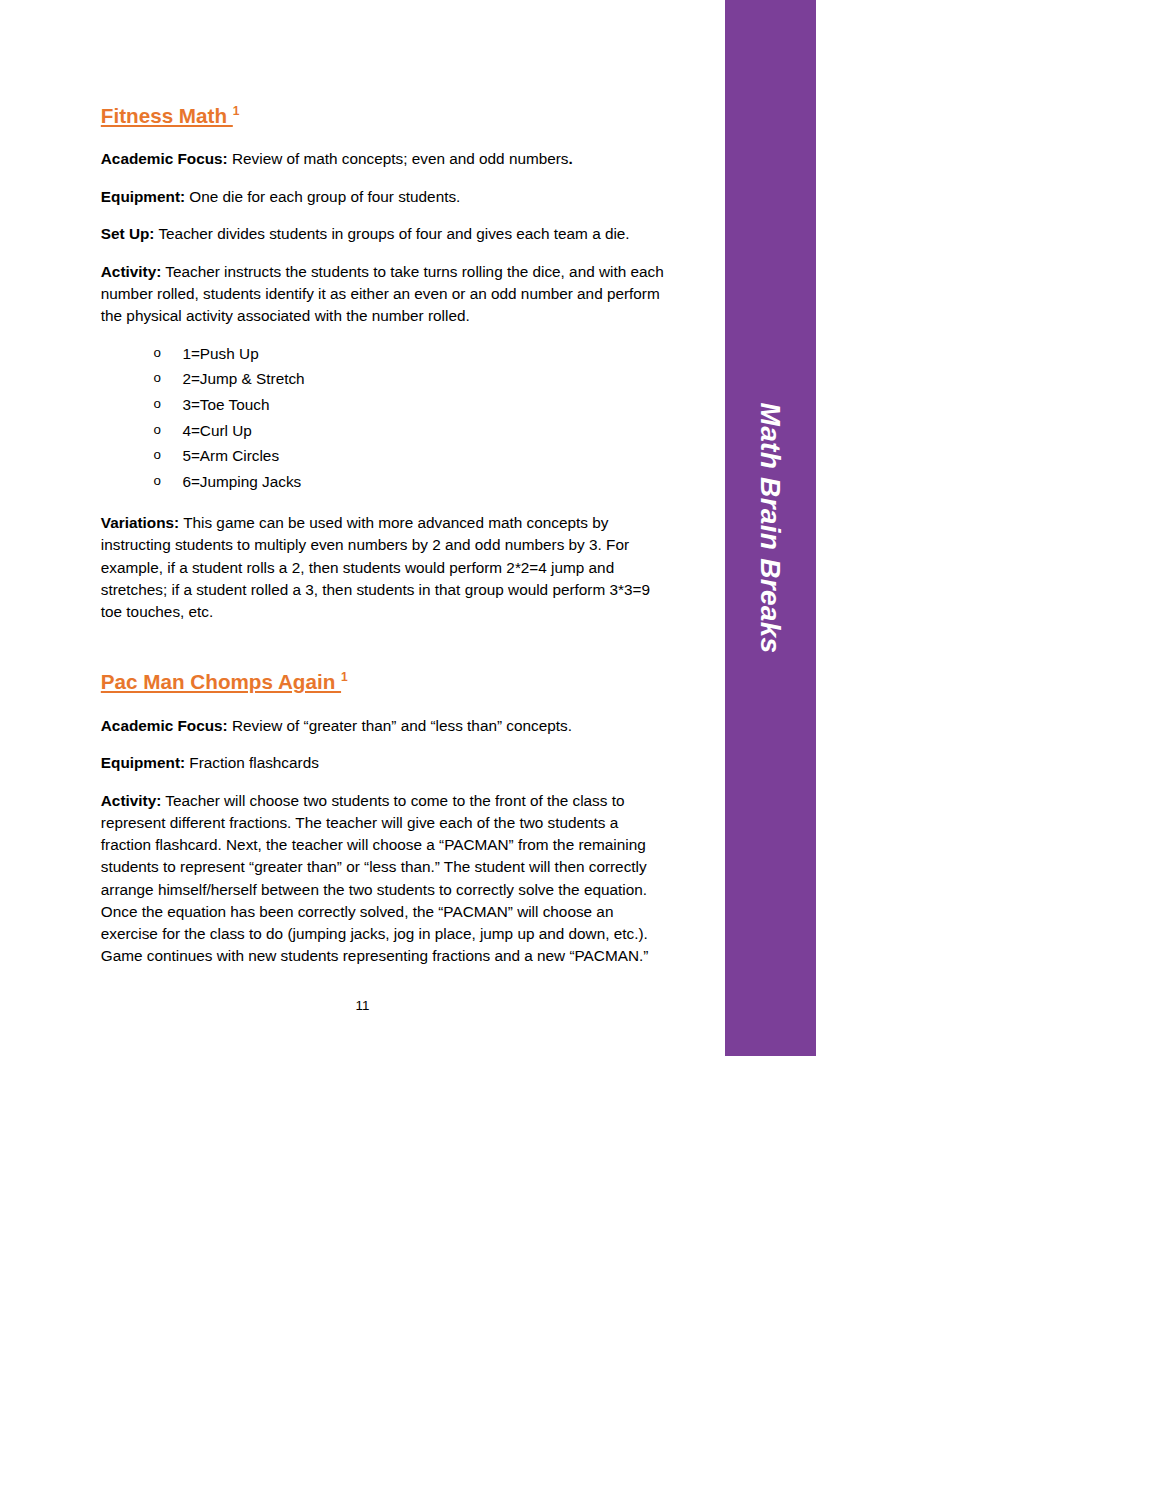Math Brain Breaks
Fitness Math 1
Academic Focus: Review of math concepts; even and odd numbers.
Equipment: One die for each group of four students.
Set Up: Teacher divides students in groups of four and gives each team a die.
Activity: Teacher instructs the students to take turns rolling the dice, and with each number rolled, students identify it as either an even or an odd number and perform the physical activity associated with the number rolled.
1=Push Up
2=Jump & Stretch
3=Toe Touch
4=Curl Up
5=Arm Circles
6=Jumping Jacks
Variations: This game can be used with more advanced math concepts by instructing students to multiply even numbers by 2 and odd numbers by 3. For example, if a student rolls a 2, then students would perform 2*2=4 jump and stretches; if a student rolled a 3, then students in that group would perform 3*3=9 toe touches, etc.
Pac Man Chomps Again 1
Academic Focus: Review of “greater than” and “less than” concepts.
Equipment: Fraction flashcards
Activity: Teacher will choose two students to come to the front of the class to represent different fractions. The teacher will give each of the two students a fraction flashcard. Next, the teacher will choose a “PACMAN” from the remaining students to represent “greater than” or “less than.” The student will then correctly arrange himself/herself between the two students to correctly solve the equation. Once the equation has been correctly solved, the “PACMAN” will choose an exercise for the class to do (jumping jacks, jog in place, jump up and down, etc.). Game continues with new students representing fractions and a new “PACMAN.”
11